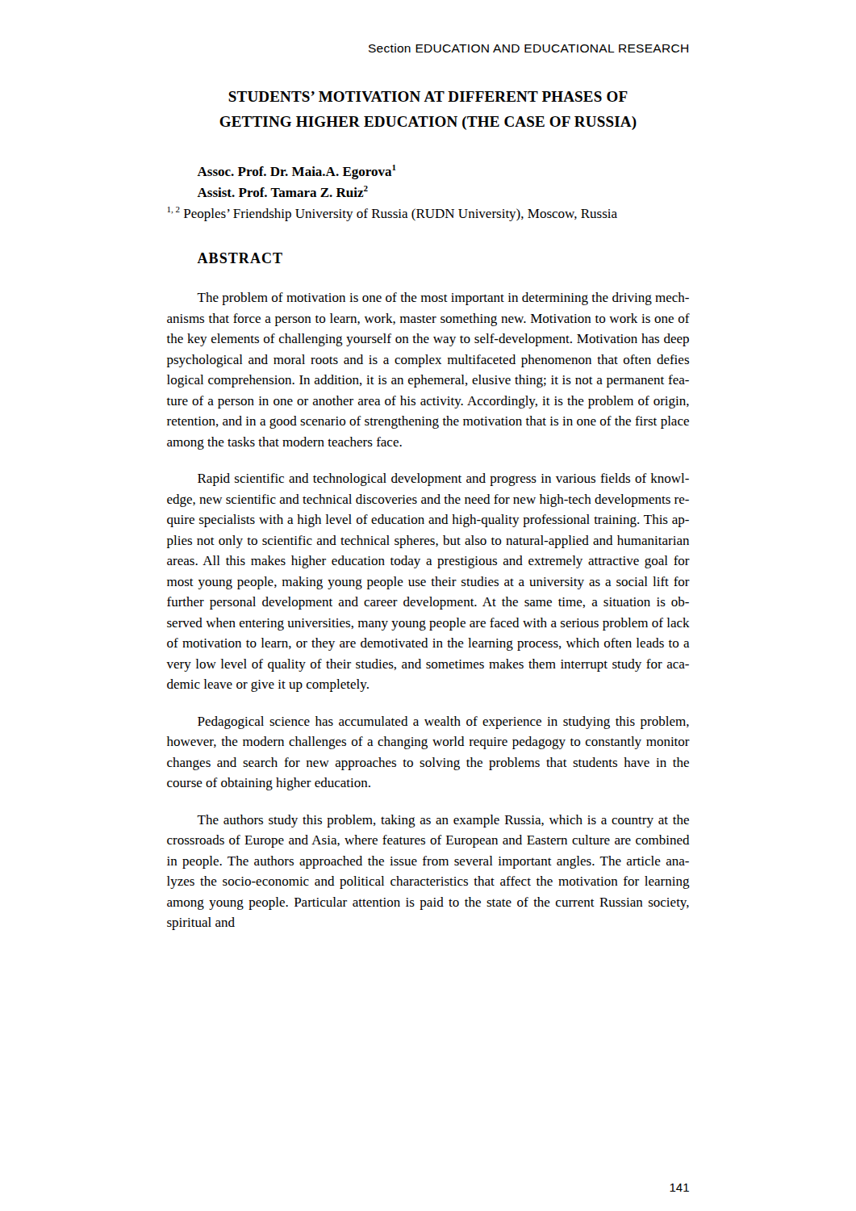Section EDUCATION AND EDUCATIONAL RESEARCH
Students’ Motivation at Different Phases of
Getting Higher Education (The Case of Russia)
Assoc. Prof. Dr. Maia.A. Egorova1
Assist. Prof. Tamara Z. Ruiz2
1, 2 Peoples’ Friendship University of Russia (RUDN University), Moscow, Russia
ABSTRACT
The problem of motivation is one of the most important in determining the driving mechanisms that force a person to learn, work, master something new. Motivation to work is one of the key elements of challenging yourself on the way to self-development. Motivation has deep psychological and moral roots and is a complex multifaceted phenomenon that often defies logical comprehension. In addition, it is an ephemeral, elusive thing; it is not a permanent feature of a person in one or another area of his activity. Accordingly, it is the problem of origin, retention, and in a good scenario of strengthening the motivation that is in one of the first place among the tasks that modern teachers face.
Rapid scientific and technological development and progress in various fields of knowledge, new scientific and technical discoveries and the need for new high-tech developments require specialists with a high level of education and high-quality professional training. This applies not only to scientific and technical spheres, but also to natural-applied and humanitarian areas. All this makes higher education today a prestigious and extremely attractive goal for most young people, making young people use their studies at a university as a social lift for further personal development and career development. At the same time, a situation is observed when entering universities, many young people are faced with a serious problem of lack of motivation to learn, or they are demotivated in the learning process, which often leads to a very low level of quality of their studies, and sometimes makes them interrupt study for academic leave or give it up completely.
Pedagogical science has accumulated a wealth of experience in studying this problem, however, the modern challenges of a changing world require pedagogy to constantly monitor changes and search for new approaches to solving the problems that students have in the course of obtaining higher education.
The authors study this problem, taking as an example Russia, which is a country at the crossroads of Europe and Asia, where features of European and Eastern culture are combined in people. The authors approached the issue from several important angles. The article analyzes the socio-economic and political characteristics that affect the motivation for learning among young people. Particular attention is paid to the state of the current Russian society, spiritual and
141